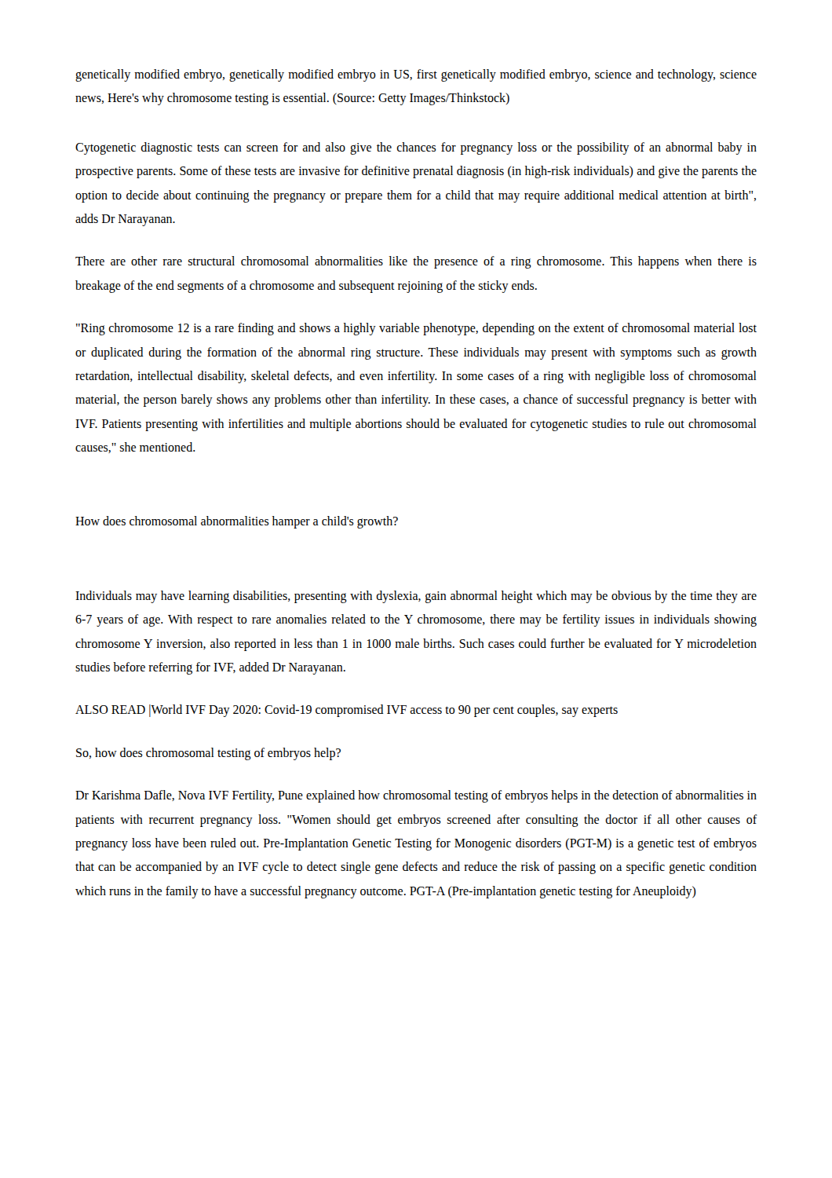genetically modified embryo, genetically modified embryo in US, first genetically modified embryo, science and technology, science news, Here's why chromosome testing is essential. (Source: Getty Images/Thinkstock)
Cytogenetic diagnostic tests can screen for and also give the chances for pregnancy loss or the possibility of an abnormal baby in prospective parents. Some of these tests are invasive for definitive prenatal diagnosis (in high-risk individuals) and give the parents the option to decide about continuing the pregnancy or prepare them for a child that may require additional medical attention at birth", adds Dr Narayanan.
There are other rare structural chromosomal abnormalities like the presence of a ring chromosome. This happens when there is breakage of the end segments of a chromosome and subsequent rejoining of the sticky ends.
"Ring chromosome 12 is a rare finding and shows a highly variable phenotype, depending on the extent of chromosomal material lost or duplicated during the formation of the abnormal ring structure. These individuals may present with symptoms such as growth retardation, intellectual disability, skeletal defects, and even infertility. In some cases of a ring with negligible loss of chromosomal material, the person barely shows any problems other than infertility. In these cases, a chance of successful pregnancy is better with IVF. Patients presenting with infertilities and multiple abortions should be evaluated for cytogenetic studies to rule out chromosomal causes," she mentioned.
How does chromosomal abnormalities hamper a child's growth?
Individuals may have learning disabilities, presenting with dyslexia, gain abnormal height which may be obvious by the time they are 6-7 years of age. With respect to rare anomalies related to the Y chromosome, there may be fertility issues in individuals showing chromosome Y inversion, also reported in less than 1 in 1000 male births. Such cases could further be evaluated for Y microdeletion studies before referring for IVF, added Dr Narayanan.
ALSO READ |World IVF Day 2020: Covid-19 compromised IVF access to 90 per cent couples, say experts
So, how does chromosomal testing of embryos help?
Dr Karishma Dafle, Nova IVF Fertility, Pune explained how chromosomal testing of embryos helps in the detection of abnormalities in patients with recurrent pregnancy loss. "Women should get embryos screened after consulting the doctor if all other causes of pregnancy loss have been ruled out. Pre-Implantation Genetic Testing for Monogenic disorders (PGT-M) is a genetic test of embryos that can be accompanied by an IVF cycle to detect single gene defects and reduce the risk of passing on a specific genetic condition which runs in the family to have a successful pregnancy outcome. PGT-A (Pre-implantation genetic testing for Aneuploidy)